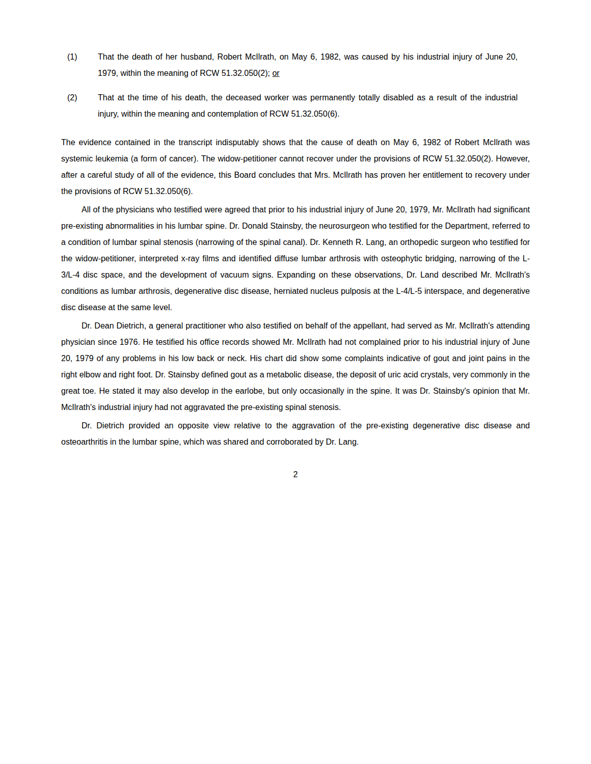(1) That the death of her husband, Robert McIlrath, on May 6, 1982, was caused by his industrial injury of June 20, 1979, within the meaning of RCW 51.32.050(2); or
(2) That at the time of his death, the deceased worker was permanently totally disabled as a result of the industrial injury, within the meaning and contemplation of RCW 51.32.050(6).
The evidence contained in the transcript indisputably shows that the cause of death on May 6, 1982 of Robert McIlrath was systemic leukemia (a form of cancer). The widow-petitioner cannot recover under the provisions of RCW 51.32.050(2). However, after a careful study of all of the evidence, this Board concludes that Mrs. McIlrath has proven her entitlement to recovery under the provisions of RCW 51.32.050(6).
All of the physicians who testified were agreed that prior to his industrial injury of June 20, 1979, Mr. McIlrath had significant pre-existing abnormalities in his lumbar spine. Dr. Donald Stainsby, the neurosurgeon who testified for the Department, referred to a condition of lumbar spinal stenosis (narrowing of the spinal canal). Dr. Kenneth R. Lang, an orthopedic surgeon who testified for the widow-petitioner, interpreted x-ray films and identified diffuse lumbar arthrosis with osteophytic bridging, narrowing of the L-3/L-4 disc space, and the development of vacuum signs. Expanding on these observations, Dr. Land described Mr. McIlrath's conditions as lumbar arthrosis, degenerative disc disease, herniated nucleus pulposis at the L-4/L-5 interspace, and degenerative disc disease at the same level.
Dr. Dean Dietrich, a general practitioner who also testified on behalf of the appellant, had served as Mr. McIlrath's attending physician since 1976. He testified his office records showed Mr. McIlrath had not complained prior to his industrial injury of June 20, 1979 of any problems in his low back or neck. His chart did show some complaints indicative of gout and joint pains in the right elbow and right foot. Dr. Stainsby defined gout as a metabolic disease, the deposit of uric acid crystals, very commonly in the great toe. He stated it may also develop in the earlobe, but only occasionally in the spine. It was Dr. Stainsby's opinion that Mr. McIlrath's industrial injury had not aggravated the pre-existing spinal stenosis.
Dr. Dietrich provided an opposite view relative to the aggravation of the pre-existing degenerative disc disease and osteoarthritis in the lumbar spine, which was shared and corroborated by Dr. Lang.
2